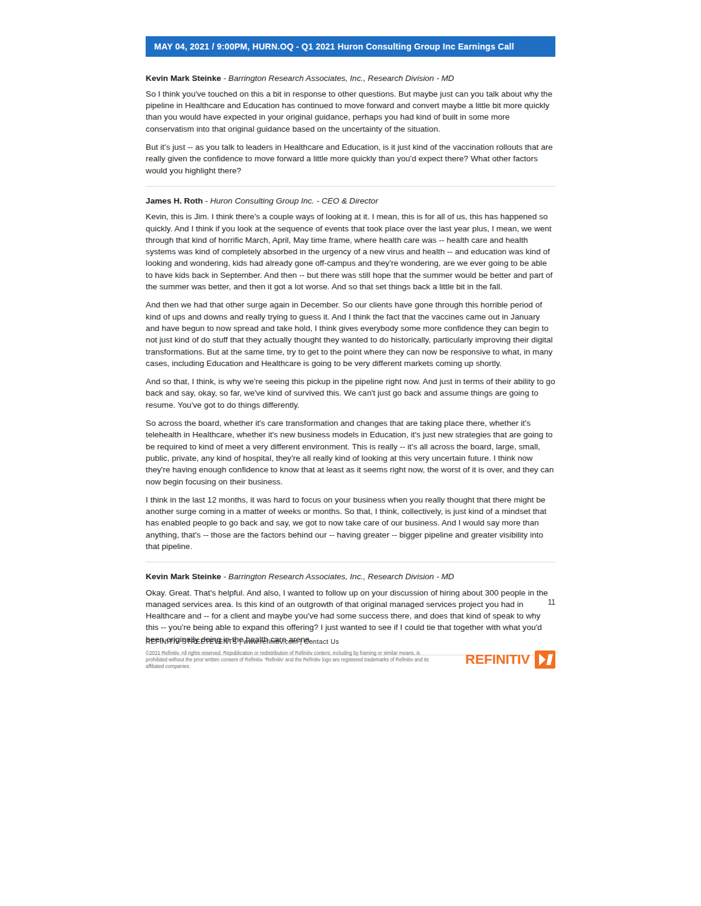MAY 04, 2021 / 9:00PM, HURN.OQ - Q1 2021 Huron Consulting Group Inc Earnings Call
Kevin Mark Steinke - Barrington Research Associates, Inc., Research Division - MD
So I think you've touched on this a bit in response to other questions. But maybe just can you talk about why the pipeline in Healthcare and Education has continued to move forward and convert maybe a little bit more quickly than you would have expected in your original guidance, perhaps you had kind of built in some more conservatism into that original guidance based on the uncertainty of the situation.
But it's just -- as you talk to leaders in Healthcare and Education, is it just kind of the vaccination rollouts that are really given the confidence to move forward a little more quickly than you'd expect there? What other factors would you highlight there?
James H. Roth - Huron Consulting Group Inc. - CEO & Director
Kevin, this is Jim. I think there's a couple ways of looking at it. I mean, this is for all of us, this has happened so quickly. And I think if you look at the sequence of events that took place over the last year plus, I mean, we went through that kind of horrific March, April, May time frame, where health care was -- health care and health systems was kind of completely absorbed in the urgency of a new virus and health -- and education was kind of looking and wondering, kids had already gone off-campus and they're wondering, are we ever going to be able to have kids back in September. And then -- but there was still hope that the summer would be better and part of the summer was better, and then it got a lot worse. And so that set things back a little bit in the fall.
And then we had that other surge again in December. So our clients have gone through this horrible period of kind of ups and downs and really trying to guess it. And I think the fact that the vaccines came out in January and have begun to now spread and take hold, I think gives everybody some more confidence they can begin to not just kind of do stuff that they actually thought they wanted to do historically, particularly improving their digital transformations. But at the same time, try to get to the point where they can now be responsive to what, in many cases, including Education and Healthcare is going to be very different markets coming up shortly.
And so that, I think, is why we're seeing this pickup in the pipeline right now. And just in terms of their ability to go back and say, okay, so far, we've kind of survived this. We can't just go back and assume things are going to resume. You've got to do things differently.
So across the board, whether it's care transformation and changes that are taking place there, whether it's telehealth in Healthcare, whether it's new business models in Education, it's just new strategies that are going to be required to kind of meet a very different environment. This is really -- it's all across the board, large, small, public, private, any kind of hospital, they're all really kind of looking at this very uncertain future. I think now they're having enough confidence to know that at least as it seems right now, the worst of it is over, and they can now begin focusing on their business.
I think in the last 12 months, it was hard to focus on your business when you really thought that there might be another surge coming in a matter of weeks or months. So that, I think, collectively, is just kind of a mindset that has enabled people to go back and say, we got to now take care of our business. And I would say more than anything, that's -- those are the factors behind our -- having greater -- bigger pipeline and greater visibility into that pipeline.
Kevin Mark Steinke - Barrington Research Associates, Inc., Research Division - MD
Okay. Great. That's helpful. And also, I wanted to follow up on your discussion of hiring about 300 people in the managed services area. Is this kind of an outgrowth of that original managed services project you had in Healthcare and -- for a client and maybe you've had some success there, and does that kind of speak to why this -- you're being able to expand this offering? I just wanted to see if I could tie that together with what you'd been originally doing in the health care arena.
11
REFINITIV STREETEVENTS | www.refinitiv.com | Contact Us
©2021 Refinitiv. All rights reserved. Republication or redistribution of Refinitiv content, including by framing or similar means, is prohibited without the prior written consent of Refinitiv. 'Refinitiv' and the Refinitiv logo are registered trademarks of Refinitiv and its affiliated companies.
REFINITIV